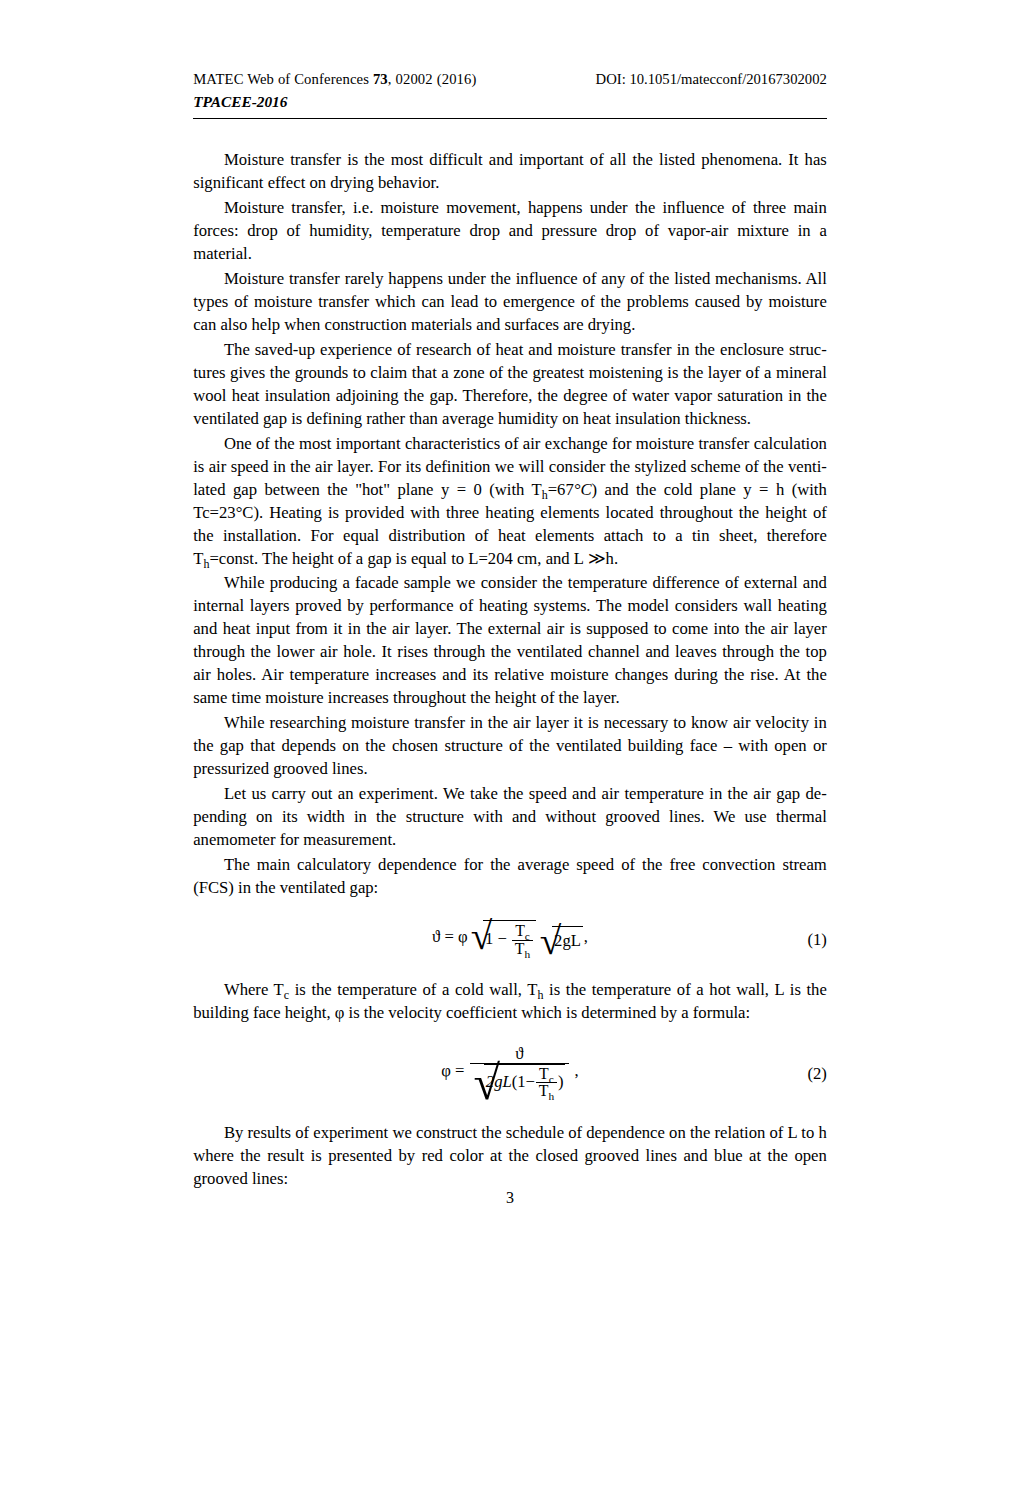MATEC Web of Conferences 73, 02002 (2016)
DOI: 10.1051/matecconf/20167302002
TPACEE-2016
Moisture transfer is the most difficult and important of all the listed phenomena. It has significant effect on drying behavior.
Moisture transfer, i.e. moisture movement, happens under the influence of three main forces: drop of humidity, temperature drop and pressure drop of vapor-air mixture in a material.
Moisture transfer rarely happens under the influence of any of the listed mechanisms. All types of moisture transfer which can lead to emergence of the problems caused by moisture can also help when construction materials and surfaces are drying.
The saved-up experience of research of heat and moisture transfer in the enclosure structures gives the grounds to claim that a zone of the greatest moistening is the layer of a mineral wool heat insulation adjoining the gap. Therefore, the degree of water vapor saturation in the ventilated gap is defining rather than average humidity on heat insulation thickness.
One of the most important characteristics of air exchange for moisture transfer calculation is air speed in the air layer. For its definition we will consider the stylized scheme of the ventilated gap between the "hot" plane y = 0 (with Th=67°C) and the cold plane y = h (with Tc=23°C). Heating is provided with three heating elements located throughout the height of the installation. For equal distribution of heat elements attach to a tin sheet, therefore Th=const. The height of a gap is equal to L=204 cm, and L ≫h.
While producing a facade sample we consider the temperature difference of external and internal layers proved by performance of heating systems. The model considers wall heating and heat input from it in the air layer. The external air is supposed to come into the air layer through the lower air hole. It rises through the ventilated channel and leaves through the top air holes. Air temperature increases and its relative moisture changes during the rise. At the same time moisture increases throughout the height of the layer.
While researching moisture transfer in the air layer it is necessary to know air velocity in the gap that depends on the chosen structure of the ventilated building face – with open or pressurized grooved lines.
Let us carry out an experiment. We take the speed and air temperature in the air gap depending on its width in the structure with and without grooved lines. We use thermal anemometer for measurement.
The main calculatory dependence for the average speed of the free convection stream (FCS) in the ventilated gap:
ϑ = φ 1 − Tc Th 2gL, (1)
Where Tc is the temperature of a cold wall, Th is the temperature of a hot wall, L is the building face height, φ is the velocity coefficient which is determined by a formula:
φ = ϑ 2gL(1−Tc Th) , (2)
By results of experiment we construct the schedule of dependence on the relation of L to h where the result is presented by red color at the closed grooved lines and blue at the open grooved lines:
3